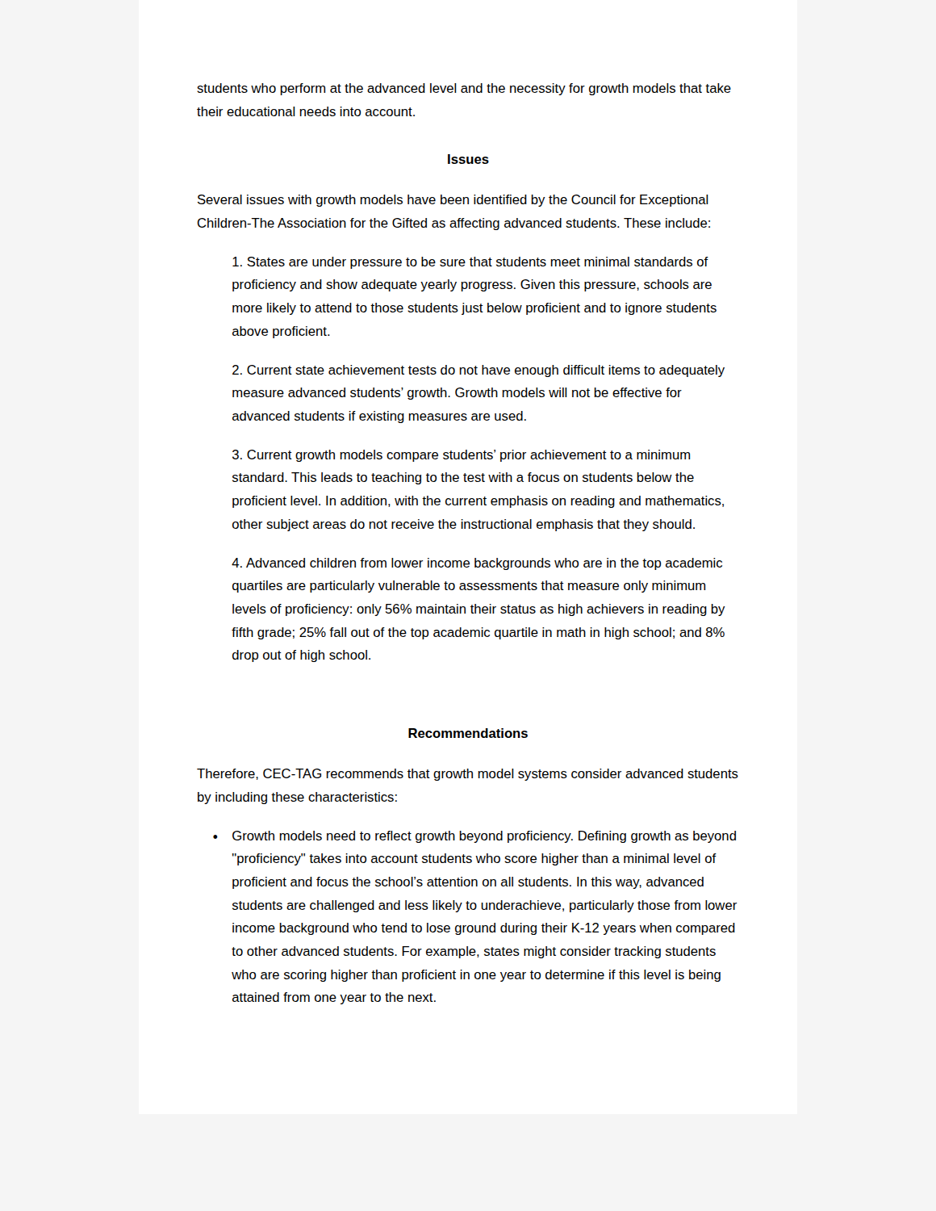students who perform at the advanced level and the necessity for growth models that take their educational needs into account.
Issues
Several issues with growth models have been identified by the Council for Exceptional Children-The Association for the Gifted as affecting advanced students. These include:
1. States are under pressure to be sure that students meet minimal standards of proficiency and show adequate yearly progress. Given this pressure, schools are more likely to attend to those students just below proficient and to ignore students above proficient.
2. Current state achievement tests do not have enough difficult items to adequately measure advanced students’ growth. Growth models will not be effective for advanced students if existing measures are used.
3. Current growth models compare students’ prior achievement to a minimum standard. This leads to teaching to the test with a focus on students below the proficient level. In addition, with the current emphasis on reading and mathematics, other subject areas do not receive the instructional emphasis that they should.
4. Advanced children from lower income backgrounds who are in the top academic quartiles are particularly vulnerable to assessments that measure only minimum levels of proficiency: only 56% maintain their status as high achievers in reading by fifth grade; 25% fall out of the top academic quartile in math in high school; and 8% drop out of high school.
Recommendations
Therefore, CEC-TAG recommends that growth model systems consider advanced students by including these characteristics:
Growth models need to reflect growth beyond proficiency. Defining growth as beyond "proficiency" takes into account students who score higher than a minimal level of proficient and focus the school’s attention on all students. In this way, advanced students are challenged and less likely to underachieve, particularly those from lower income background who tend to lose ground during their K-12 years when compared to other advanced students. For example, states might consider tracking students who are scoring higher than proficient in one year to determine if this level is being attained from one year to the next.